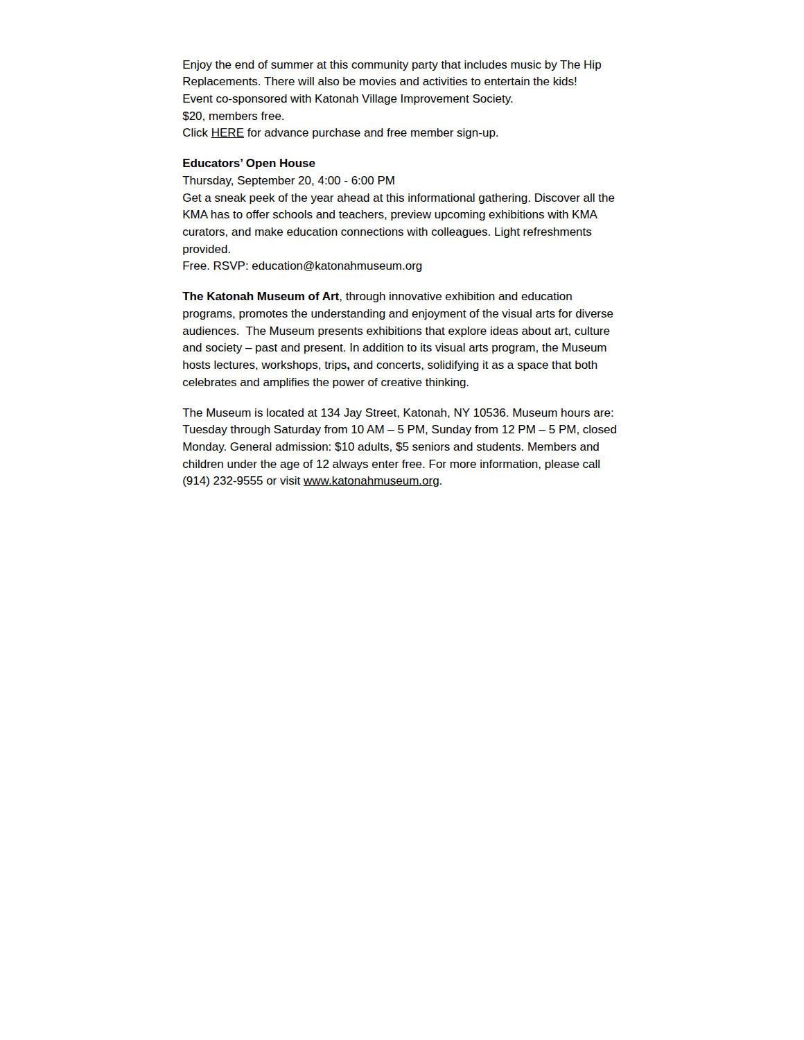Enjoy the end of summer at this community party that includes music by The Hip Replacements. There will also be movies and activities to entertain the kids!
Event co-sponsored with Katonah Village Improvement Society.
$20, members free.
Click HERE for advance purchase and free member sign-up.
Educators’ Open House
Thursday, September 20, 4:00 - 6:00 PM
Get a sneak peek of the year ahead at this informational gathering. Discover all the KMA has to offer schools and teachers, preview upcoming exhibitions with KMA curators, and make education connections with colleagues. Light refreshments provided.
Free. RSVP: education@katonahmuseum.org
The Katonah Museum of Art, through innovative exhibition and education programs, promotes the understanding and enjoyment of the visual arts for diverse audiences. The Museum presents exhibitions that explore ideas about art, culture and society – past and present. In addition to its visual arts program, the Museum hosts lectures, workshops, trips, and concerts, solidifying it as a space that both celebrates and amplifies the power of creative thinking.
The Museum is located at 134 Jay Street, Katonah, NY 10536. Museum hours are: Tuesday through Saturday from 10 AM – 5 PM, Sunday from 12 PM – 5 PM, closed Monday. General admission: $10 adults, $5 seniors and students. Members and children under the age of 12 always enter free. For more information, please call (914) 232-9555 or visit www.katonahmuseum.org.